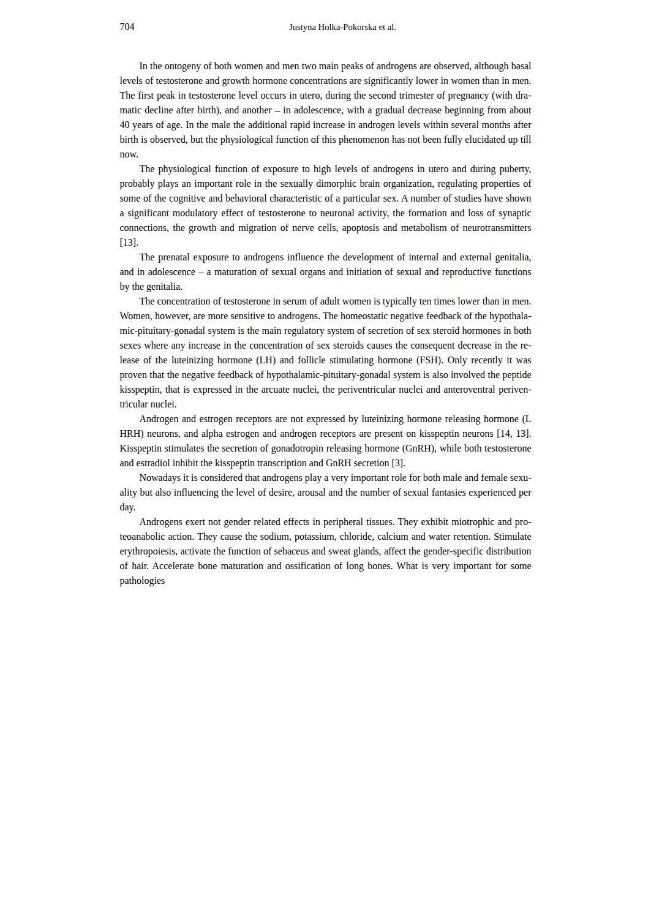704 Justyna Holka-Pokorska et al.
In the ontogeny of both women and men two main peaks of androgens are observed, although basal levels of testosterone and growth hormone concentrations are significantly lower in women than in men. The first peak in testosterone level occurs in utero, during the second trimester of pregnancy (with dramatic decline after birth), and another – in adolescence, with a gradual decrease beginning from about 40 years of age. In the male the additional rapid increase in androgen levels within several months after birth is observed, but the physiological function of this phenomenon has not been fully elucidated up till now.
The physiological function of exposure to high levels of androgens in utero and during puberty, probably plays an important role in the sexually dimorphic brain organization, regulating properties of some of the cognitive and behavioral characteristic of a particular sex. A number of studies have shown a significant modulatory effect of testosterone to neuronal activity, the formation and loss of synaptic connections, the growth and migration of nerve cells, apoptosis and metabolism of neurotransmitters [13].
The prenatal exposure to androgens influence the development of internal and external genitalia, and in adolescence – a maturation of sexual organs and initiation of sexual and reproductive functions by the genitalia.
The concentration of testosterone in serum of adult women is typically ten times lower than in men. Women, however, are more sensitive to androgens. The homeostatic negative feedback of the hypothalamic-pituitary-gonadal system is the main regulatory system of secretion of sex steroid hormones in both sexes where any increase in the concentration of sex steroids causes the consequent decrease in the release of the luteinizing hormone (LH) and follicle stimulating hormone (FSH). Only recently it was proven that the negative feedback of hypothalamic-pituitary-gonadal system is also involved the peptide kisspeptin, that is expressed in the arcuate nuclei, the periventricular nuclei and anteroventral periventricular nuclei.
Androgen and estrogen receptors are not expressed by luteinizing hormone releasing hormone (L HRH) neurons, and alpha estrogen and androgen receptors are present on kisspeptin neurons [14, 13]. Kisspeptin stimulates the secretion of gonadotropin releasing hormone (GnRH), while both testosterone and estradiol inhibit the kisspeptin transcription and GnRH secretion [3].
Nowadays it is considered that androgens play a very important role for both male and female sexuality but also influencing the level of desire, arousal and the number of sexual fantasies experienced per day.
Androgens exert not gender related effects in peripheral tissues. They exhibit miotrophic and proteoanabolic action. They cause the sodium, potassium, chloride, calcium and water retention. Stimulate erythropoiesis, activate the function of sebaceus and sweat glands, affect the gender-specific distribution of hair. Accelerate bone maturation and ossification of long bones. What is very important for some pathologies